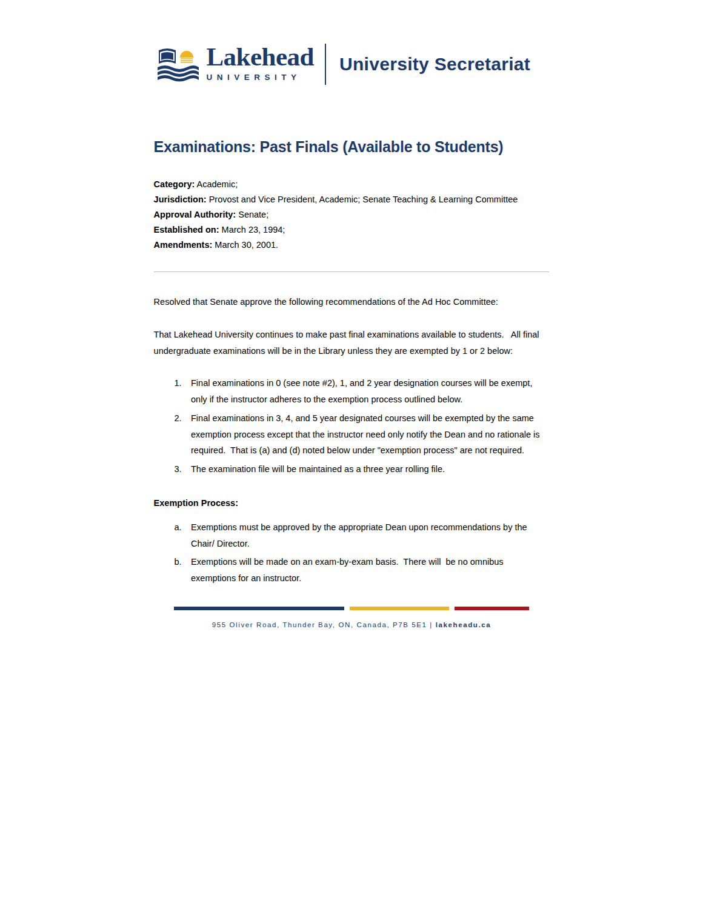Lakehead
UNIVERSITY
University Secretariat
Examinations: Past Finals (Available to Students)
Category: Academic;
Jurisdiction: Provost and Vice President, Academic; Senate Teaching & Learning Committee
Approval Authority: Senate;
Established on: March 23, 1994;
Amendments: March 30, 2001.
Resolved that Senate approve the following recommendations of the Ad Hoc Committee:
That Lakehead University continues to make past final examinations available to students. All final undergraduate examinations will be in the Library unless they are exempted by 1 or 2 below:
Final examinations in 0 (see note #2), 1, and 2 year designation courses will be exempt, only if the instructor adheres to the exemption process outlined below.
Final examinations in 3, 4, and 5 year designated courses will be exempted by the same exemption process except that the instructor need only notify the Dean and no rationale is required. That is (a) and (d) noted below under "exemption process" are not required.
The examination file will be maintained as a three year rolling file.
Exemption Process:
Exemptions must be approved by the appropriate Dean upon recommendations by the Chair/ Director.
Exemptions will be made on an exam-by-exam basis. There will be no omnibus exemptions for an instructor.
955 Oliver Road, Thunder Bay, ON, Canada, P7B 5E1 | lakeheadu.ca